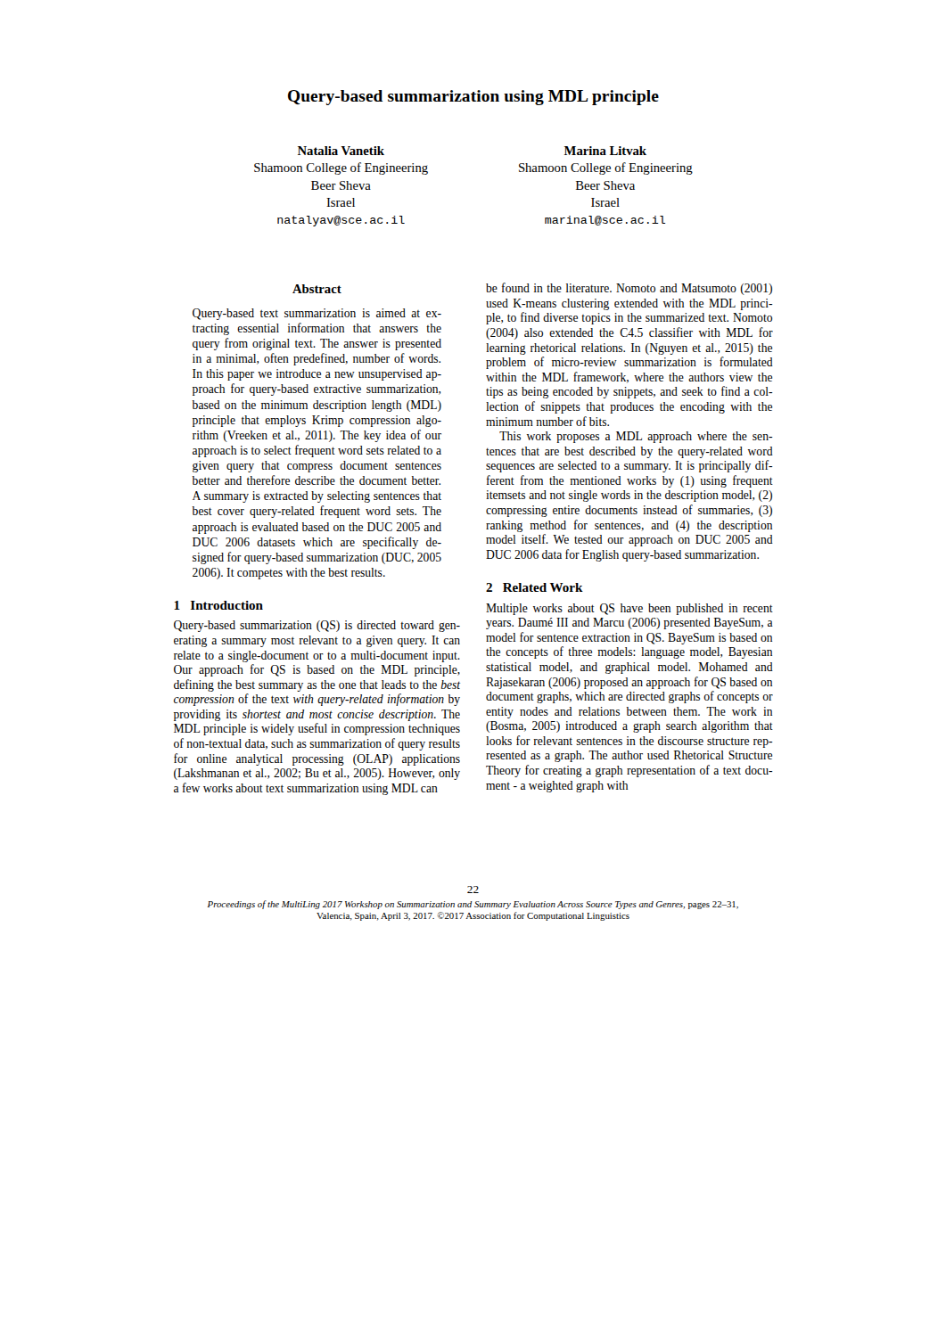Query-based summarization using MDL principle
Natalia Vanetik
Shamoon College of Engineering
Beer Sheva
Israel
natalyav@sce.ac.il
Marina Litvak
Shamoon College of Engineering
Beer Sheva
Israel
marinal@sce.ac.il
Abstract
Query-based text summarization is aimed at extracting essential information that answers the query from original text. The answer is presented in a minimal, often predefined, number of words. In this paper we introduce a new unsupervised approach for query-based extractive summarization, based on the minimum description length (MDL) principle that employs Krimp compression algorithm (Vreeken et al., 2011). The key idea of our approach is to select frequent word sets related to a given query that compress document sentences better and therefore describe the document better. A summary is extracted by selecting sentences that best cover query-related frequent word sets. The approach is evaluated based on the DUC 2005 and DUC 2006 datasets which are specifically designed for query-based summarization (DUC, 2005 2006). It competes with the best results.
1 Introduction
Query-based summarization (QS) is directed toward generating a summary most relevant to a given query. It can relate to a single-document or to a multi-document input. Our approach for QS is based on the MDL principle, defining the best summary as the one that leads to the best compression of the text with query-related information by providing its shortest and most concise description. The MDL principle is widely useful in compression techniques of non-textual data, such as summarization of query results for online analytical processing (OLAP) applications (Lakshmanan et al., 2002; Bu et al., 2005). However, only a few works about text summarization using MDL can
be found in the literature. Nomoto and Matsumoto (2001) used K-means clustering extended with the MDL principle, to find diverse topics in the summarized text. Nomoto (2004) also extended the C4.5 classifier with MDL for learning rhetorical relations. In (Nguyen et al., 2015) the problem of micro-review summarization is formulated within the MDL framework, where the authors view the tips as being encoded by snippets, and seek to find a collection of snippets that produces the encoding with the minimum number of bits.
This work proposes a MDL approach where the sentences that are best described by the query-related word sequences are selected to a summary. It is principally different from the mentioned works by (1) using frequent itemsets and not single words in the description model, (2) compressing entire documents instead of summaries, (3) ranking method for sentences, and (4) the description model itself. We tested our approach on DUC 2005 and DUC 2006 data for English query-based summarization.
2 Related Work
Multiple works about QS have been published in recent years. Daumé III and Marcu (2006) presented BayeSum, a model for sentence extraction in QS. BayeSum is based on the concepts of three models: language model, Bayesian statistical model, and graphical model. Mohamed and Rajasekaran (2006) proposed an approach for QS based on document graphs, which are directed graphs of concepts or entity nodes and relations between them. The work in (Bosma, 2005) introduced a graph search algorithm that looks for relevant sentences in the discourse structure represented as a graph. The author used Rhetorical Structure Theory for creating a graph representation of a text document - a weighted graph with
22
Proceedings of the MultiLing 2017 Workshop on Summarization and Summary Evaluation Across Source Types and Genres, pages 22–31,
Valencia, Spain, April 3, 2017. ©2017 Association for Computational Linguistics